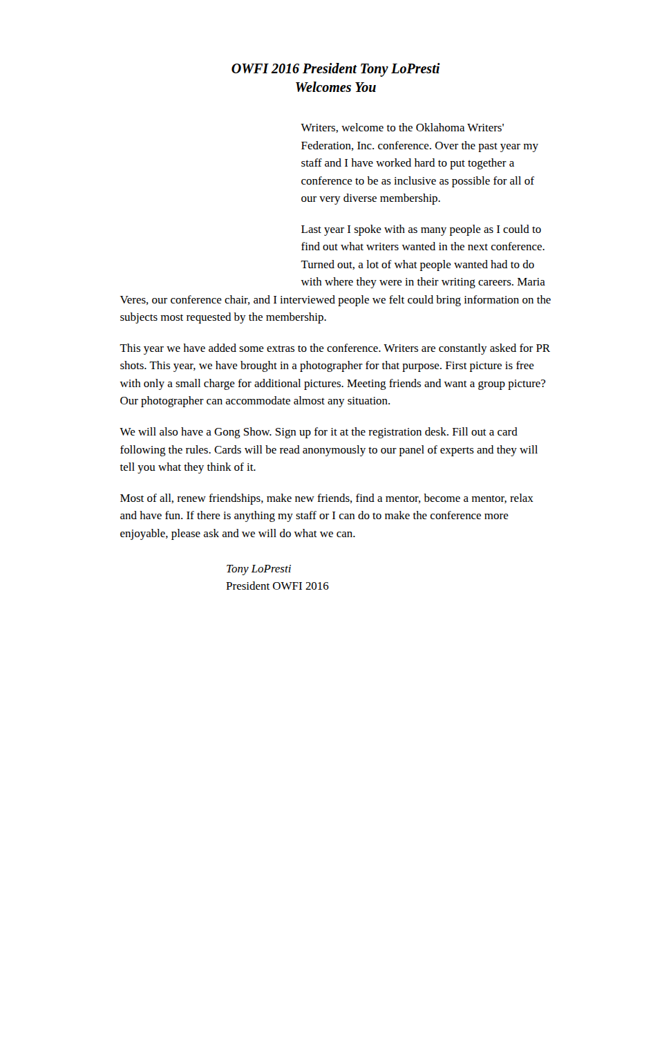OWFI 2016 President Tony LoPresti
Welcomes You
Writers, welcome to the Oklahoma Writers' Federation, Inc. conference. Over the past year my staff and I have worked hard to put together a conference to be as inclusive as possible for all of our very diverse membership.
Last year I spoke with as many people as I could to find out what writers wanted in the next conference. Turned out, a lot of what people wanted had to do with where they were in their writing careers. Maria Veres, our conference chair, and I interviewed people we felt could bring information on the subjects most requested by the membership.
This year we have added some extras to the conference. Writers are constantly asked for PR shots. This year, we have brought in a photographer for that purpose. First picture is free with only a small charge for additional pictures. Meeting friends and want a group picture? Our photographer can accommodate almost any situation.
We will also have a Gong Show. Sign up for it at the registration desk. Fill out a card following the rules. Cards will be read anonymously to our panel of experts and they will tell you what they think of it.
Most of all, renew friendships, make new friends, find a mentor, become a mentor, relax and have fun. If there is anything my staff or I can do to make the conference more enjoyable, please ask and we will do what we can.
Tony LoPresti
President OWFI 2016